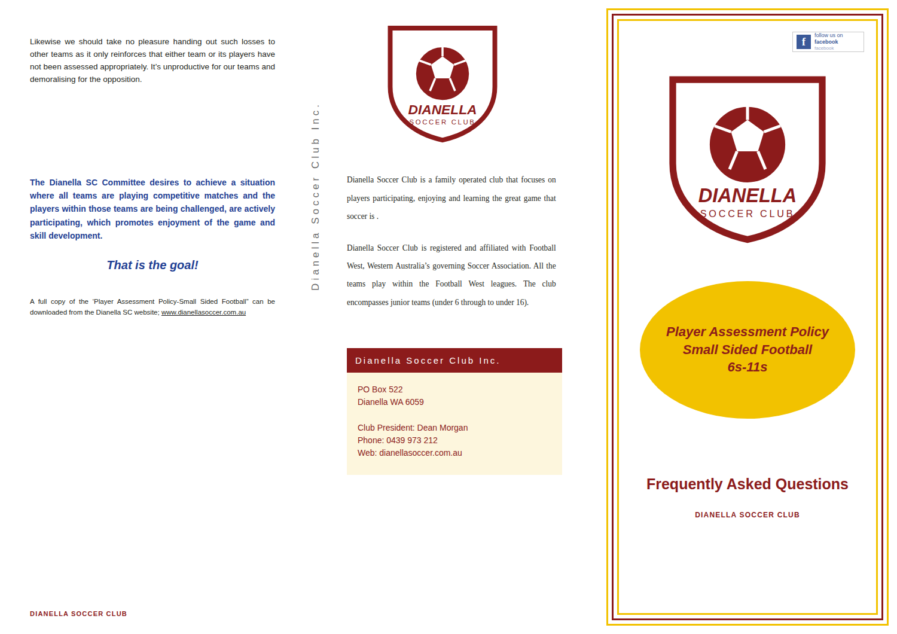Likewise we should take no pleasure handing out such losses to other teams as it only reinforces that either team or its players have not been assessed appropriately. It’s unproductive for our teams and demoralising for the opposition.
The Dianella SC Committee desires to achieve a situation where all teams are playing competitive matches and the players within those teams are being challenged, are actively participating, which promotes enjoyment of the game and skill development.
That is the goal!
A full copy of the ‘Player Assessment Policy-Small Sided Football” can be downloaded from the Dianella SC website; www.dianellasoccer.com.au
DIANELLA SOCCER CLUB
Dianella Soccer Club Inc.
DIANELLA SOCCER CLUB
Dianella Soccer Club is a family operated club that focuses on players participating, enjoying and learning the great game that soccer is .
Dianella Soccer Club is registered and affiliated with Football West, Western Australia’s governing Soccer Association. All the teams play within the Football West leagues. The club encompasses junior teams (under 6 through to under 16).
Dianella Soccer Club Inc.
PO Box 522
Dianella WA 6059
Club President: Dean Morgan
Phone: 0439 973 212
Web: dianellasoccer.com.au
f
follow us on
facebook
facebook
DIANELLA SOCCER CLUB
Player Assessment Policy
Small Sided Football
6s-11s
Frequently Asked Questions
DIANELLA SOCCER CLUB